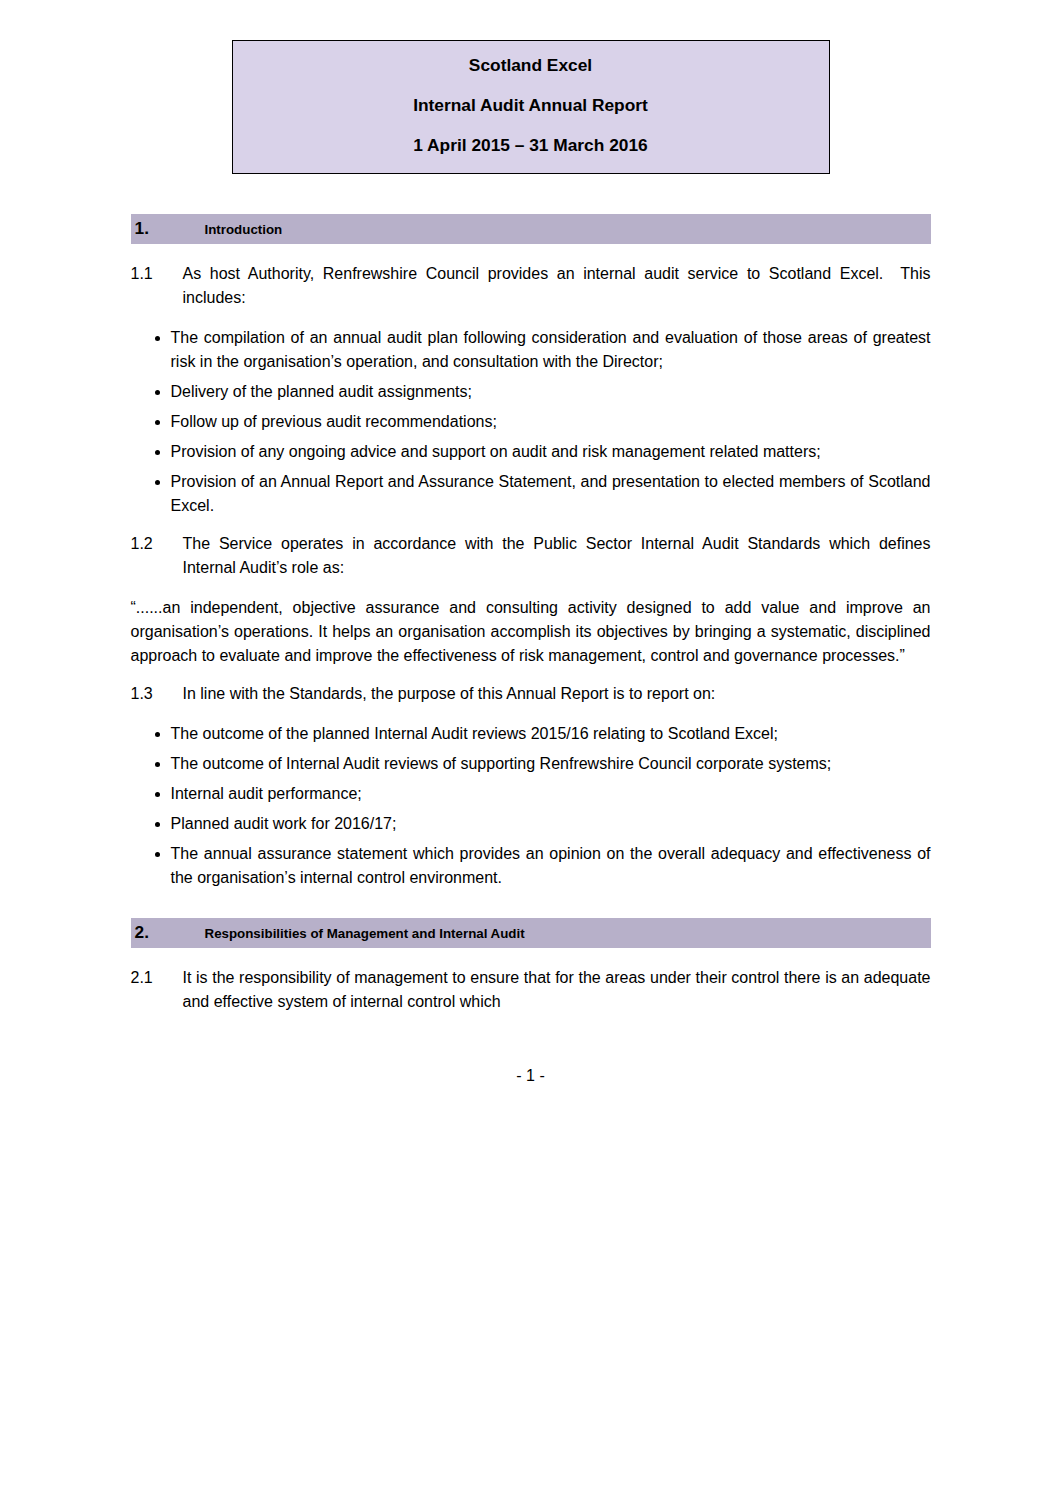Scotland Excel
Internal Audit Annual Report
1 April 2015 – 31 March 2016
1. Introduction
1.1 As host Authority, Renfrewshire Council provides an internal audit service to Scotland Excel. This includes:
The compilation of an annual audit plan following consideration and evaluation of those areas of greatest risk in the organisation’s operation, and consultation with the Director;
Delivery of the planned audit assignments;
Follow up of previous audit recommendations;
Provision of any ongoing advice and support on audit and risk management related matters;
Provision of an Annual Report and Assurance Statement, and presentation to elected members of Scotland Excel.
1.2 The Service operates in accordance with the Public Sector Internal Audit Standards which defines Internal Audit’s role as:
“......an independent, objective assurance and consulting activity designed to add value and improve an organisation’s operations. It helps an organisation accomplish its objectives by bringing a systematic, disciplined approach to evaluate and improve the effectiveness of risk management, control and governance processes.”
1.3 In line with the Standards, the purpose of this Annual Report is to report on:
The outcome of the planned Internal Audit reviews 2015/16 relating to Scotland Excel;
The outcome of Internal Audit reviews of supporting Renfrewshire Council corporate systems;
Internal audit performance;
Planned audit work for 2016/17;
The annual assurance statement which provides an opinion on the overall adequacy and effectiveness of the organisation’s internal control environment.
2. Responsibilities of Management and Internal Audit
2.1 It is the responsibility of management to ensure that for the areas under their control there is an adequate and effective system of internal control which
- 1 -